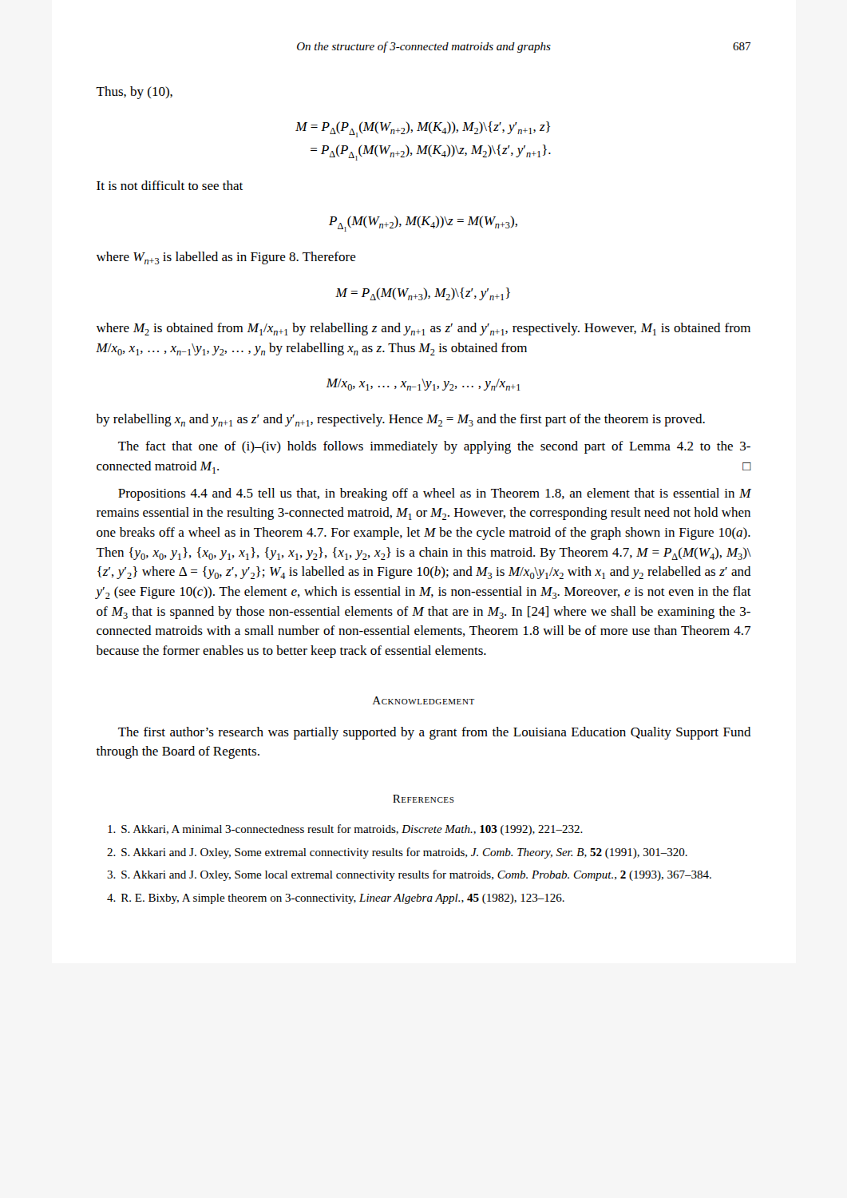On the structure of 3-connected matroids and graphs 687
Thus, by (10),
M = PΔ(PΔ1(M(Wn+2), M(K4)), M2)\{z′, y′n+1, z} = PΔ(PΔ1(M(Wn+2), M(K4))\z, M2)\{z′, y′n+1}.
It is not difficult to see that
PΔ1(M(Wn+2), M(K4))\z = M(Wn+3),
where Wn+3 is labelled as in Figure 8. Therefore
M = PΔ(M(Wn+3), M2)\{z′, y′n+1}
where M2 is obtained from M1/xn+1 by relabelling z and yn+1 as z′ and y′n+1, respectively. However, M1 is obtained from M/x0, x1, … , xn−1\y1, y2, … , yn by relabelling xn as z. Thus M2 is obtained from
M/x0, x1, … , xn−1\y1, y2, … , yn/xn+1
by relabelling xn and yn+1 as z′ and y′n+1, respectively. Hence M2 = M3 and the first part of the theorem is proved.
The fact that one of (i)–(iv) holds follows immediately by applying the second part of Lemma 4.2 to the 3-connected matroid M1. □
Propositions 4.4 and 4.5 tell us that, in breaking off a wheel as in Theorem 1.8, an element that is essential in M remains essential in the resulting 3-connected matroid, M1 or M2. However, the corresponding result need not hold when one breaks off a wheel as in Theorem 4.7. For example, let M be the cycle matroid of the graph shown in Figure 10(a). Then {y0, x0, y1}, {x0, y1, x1}, {y1, x1, y2}, {x1, y2, x2} is a chain in this matroid. By Theorem 4.7, M = PΔ(M(W4), M3)\{z′, y′2} where Δ = {y0, z′, y′2}; W4 is labelled as in Figure 10(b); and M3 is M/x0\y1/x2 with x1 and y2 relabelled as z′ and y′2 (see Figure 10(c)). The element e, which is essential in M, is non-essential in M3. Moreover, e is not even in the flat of M3 that is spanned by those non-essential elements of M that are in M3. In [24] where we shall be examining the 3-connected matroids with a small number of non-essential elements, Theorem 1.8 will be of more use than Theorem 4.7 because the former enables us to better keep track of essential elements.
Acknowledgement
The first author’s research was partially supported by a grant from the Louisiana Education Quality Support Fund through the Board of Regents.
References
S. Akkari, A minimal 3-connectedness result for matroids, Discrete Math., 103 (1992), 221–232.
S. Akkari and J. Oxley, Some extremal connectivity results for matroids, J. Comb. Theory, Ser. B, 52 (1991), 301–320.
S. Akkari and J. Oxley, Some local extremal connectivity results for matroids, Comb. Probab. Comput., 2 (1993), 367–384.
R. E. Bixby, A simple theorem on 3-connectivity, Linear Algebra Appl., 45 (1982), 123–126.